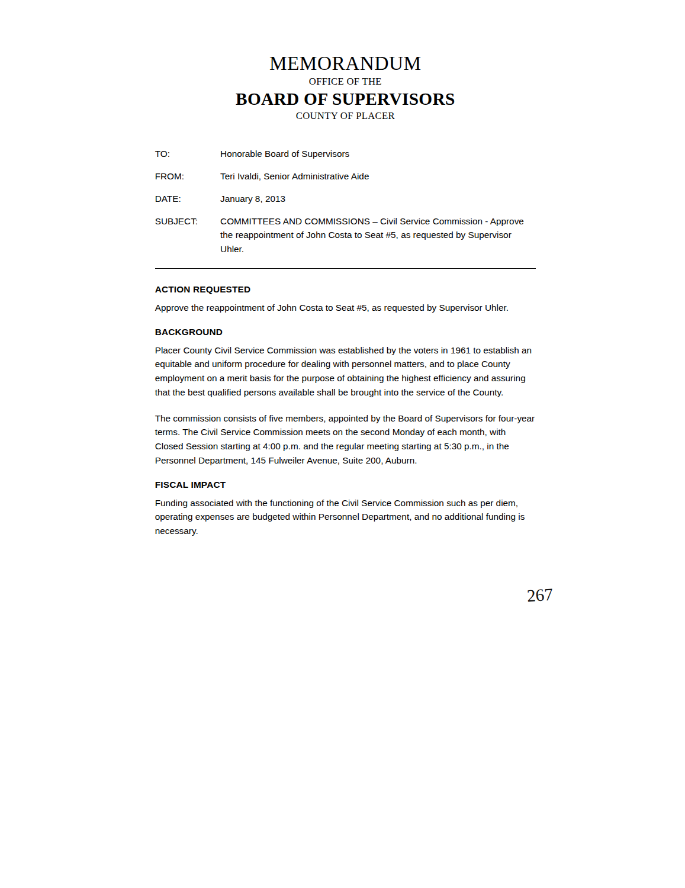MEMORANDUM
OFFICE OF THE
BOARD OF SUPERVISORS
COUNTY OF PLACER
| TO: | Honorable Board of Supervisors |
| FROM: | Teri Ivaldi, Senior Administrative Aide |
| DATE: | January 8, 2013 |
| SUBJECT: | COMMITTEES AND COMMISSIONS – Civil Service Commission - Approve the reappointment of John Costa to Seat #5, as requested by Supervisor Uhler. |
ACTION REQUESTED
Approve the reappointment of John Costa to Seat #5, as requested by Supervisor Uhler.
BACKGROUND
Placer County Civil Service Commission was established by the voters in 1961 to establish an equitable and uniform procedure for dealing with personnel matters, and to place County employment on a merit basis for the purpose of obtaining the highest efficiency and assuring that the best qualified persons available shall be brought into the service of the County.
The commission consists of five members, appointed by the Board of Supervisors for four-year terms. The Civil Service Commission meets on the second Monday of each month, with Closed Session starting at 4:00 p.m. and the regular meeting starting at 5:30 p.m., in the Personnel Department, 145 Fulweiler Avenue, Suite 200, Auburn.
FISCAL IMPACT
Funding associated with the functioning of the Civil Service Commission such as per diem, operating expenses are budgeted within Personnel Department, and no additional funding is necessary.
267